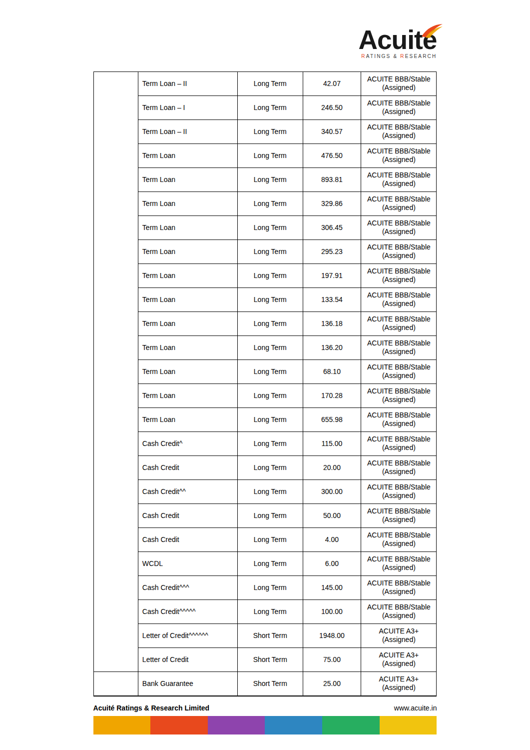Acuité
RATINGS & RESEARCH
| | Term Loan – II | Long Term | 42.07 | ACUITE BBB/Stable (Assigned) |
| Term Loan – I | Long Term | 246.50 | ACUITE BBB/Stable (Assigned) |
| Term Loan – II | Long Term | 340.57 | ACUITE BBB/Stable (Assigned) |
| Term Loan | Long Term | 476.50 | ACUITE BBB/Stable (Assigned) |
| Term Loan | Long Term | 893.81 | ACUITE BBB/Stable (Assigned) |
| Term Loan | Long Term | 329.86 | ACUITE BBB/Stable (Assigned) |
| Term Loan | Long Term | 306.45 | ACUITE BBB/Stable (Assigned) |
| Term Loan | Long Term | 295.23 | ACUITE BBB/Stable (Assigned) |
| Term Loan | Long Term | 197.91 | ACUITE BBB/Stable (Assigned) |
| Term Loan | Long Term | 133.54 | ACUITE BBB/Stable (Assigned) |
| Term Loan | Long Term | 136.18 | ACUITE BBB/Stable (Assigned) |
| Term Loan | Long Term | 136.20 | ACUITE BBB/Stable (Assigned) |
| Term Loan | Long Term | 68.10 | ACUITE BBB/Stable (Assigned) |
| Term Loan | Long Term | 170.28 | ACUITE BBB/Stable (Assigned) |
| Term Loan | Long Term | 655.98 | ACUITE BBB/Stable (Assigned) |
| Cash Credit^ | Long Term | 115.00 | ACUITE BBB/Stable (Assigned) |
| Cash Credit | Long Term | 20.00 | ACUITE BBB/Stable (Assigned) |
| Cash Credit^^ | Long Term | 300.00 | ACUITE BBB/Stable (Assigned) |
| Cash Credit | Long Term | 50.00 | ACUITE BBB/Stable (Assigned) |
| Cash Credit | Long Term | 4.00 | ACUITE BBB/Stable (Assigned) |
| WCDL | Long Term | 6.00 | ACUITE BBB/Stable (Assigned) |
| Cash Credit^^^ | Long Term | 145.00 | ACUITE BBB/Stable (Assigned) |
| Cash Credit^^^^^ | Long Term | 100.00 | ACUITE BBB/Stable (Assigned) |
| Letter of Credit^^^^^^ | Short Term | 1948.00 | ACUITE A3+ (Assigned) |
| Letter of Credit | Short Term | 75.00 | ACUITE A3+ (Assigned) |
| | Bank Guarantee | Short Term | 25.00 | ACUITE A3+ (Assigned) |
Acuité Ratings & Research Limited
www.acuite.in